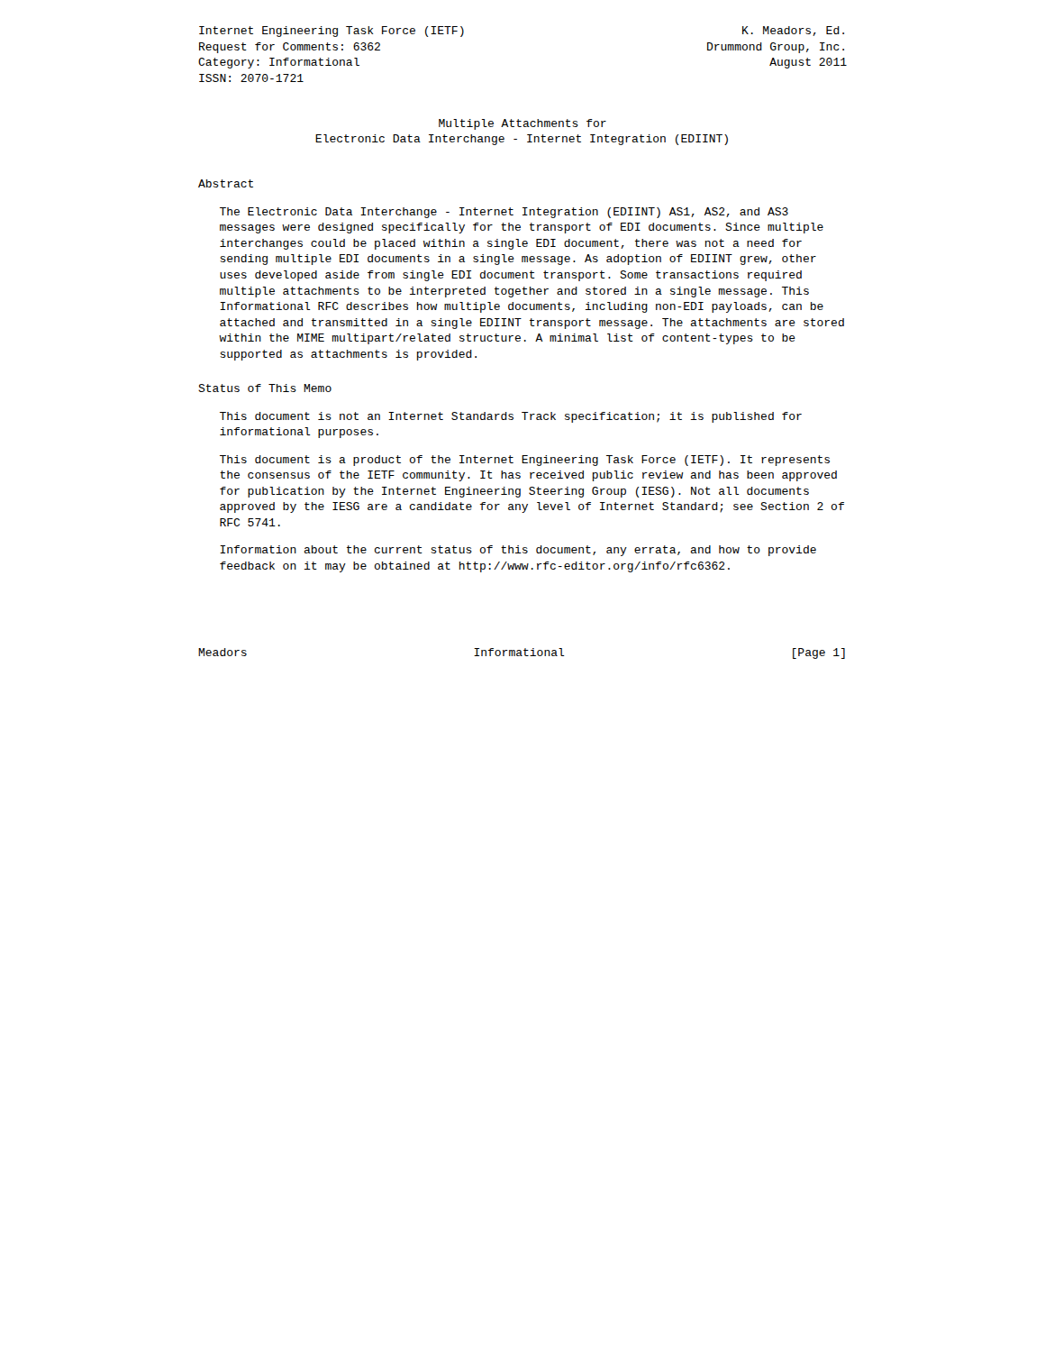Internet Engineering Task Force (IETF) K. Meadors, Ed.
Request for Comments: 6362 Drummond Group, Inc.
Category: Informational August 2011
ISSN: 2070-1721
Multiple Attachments for
Electronic Data Interchange - Internet Integration (EDIINT)
Abstract
The Electronic Data Interchange - Internet Integration (EDIINT) AS1, AS2, and AS3 messages were designed specifically for the transport of EDI documents. Since multiple interchanges could be placed within a single EDI document, there was not a need for sending multiple EDI documents in a single message. As adoption of EDIINT grew, other uses developed aside from single EDI document transport. Some transactions required multiple attachments to be interpreted together and stored in a single message. This Informational RFC describes how multiple documents, including non-EDI payloads, can be attached and transmitted in a single EDIINT transport message. The attachments are stored within the MIME multipart/related structure. A minimal list of content-types to be supported as attachments is provided.
Status of This Memo
This document is not an Internet Standards Track specification; it is published for informational purposes.
This document is a product of the Internet Engineering Task Force (IETF). It represents the consensus of the IETF community. It has received public review and has been approved for publication by the Internet Engineering Steering Group (IESG). Not all documents approved by the IESG are a candidate for any level of Internet Standard; see Section 2 of RFC 5741.
Information about the current status of this document, any errata, and how to provide feedback on it may be obtained at http://www.rfc-editor.org/info/rfc6362.
Meadors Informational [Page 1]